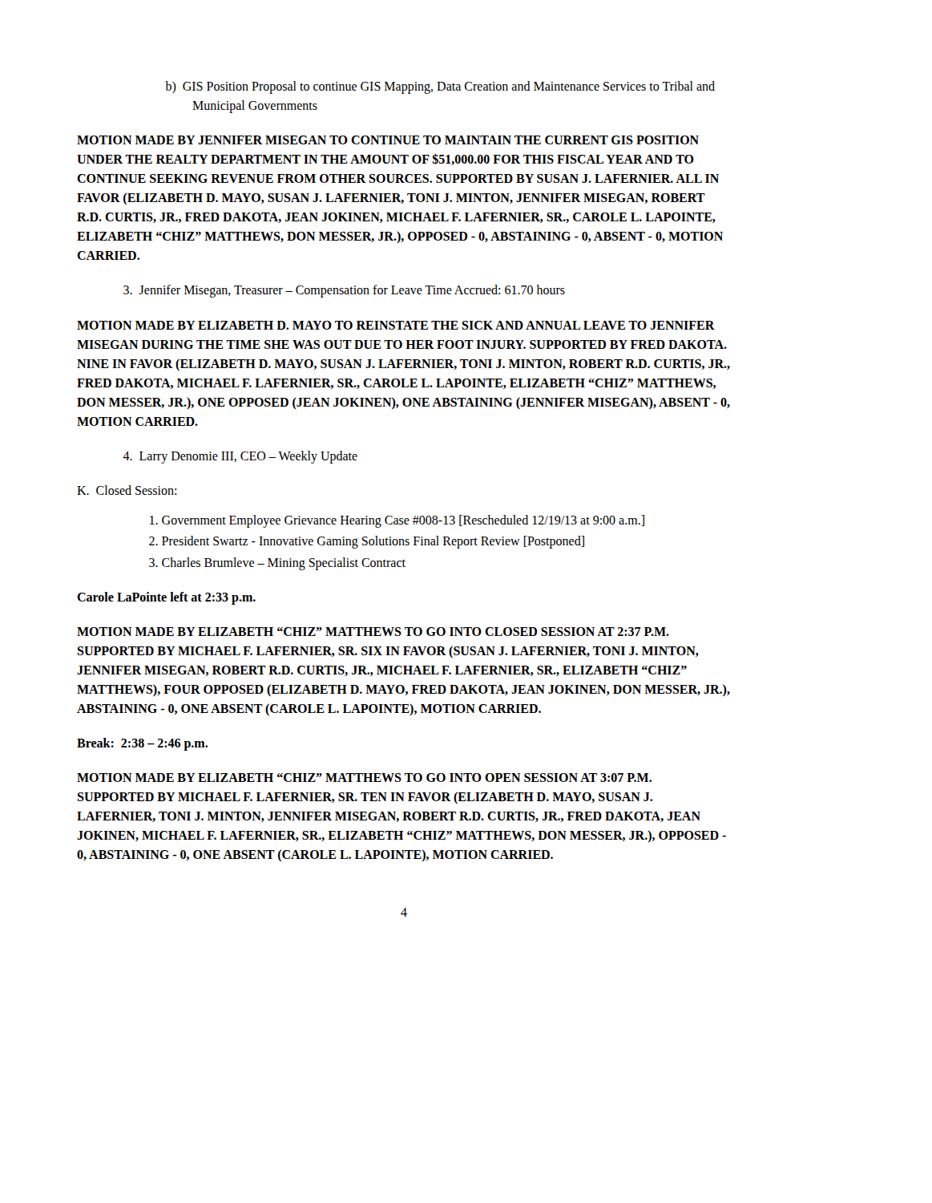b) GIS Position Proposal to continue GIS Mapping, Data Creation and Maintenance Services to Tribal and Municipal Governments
MOTION MADE BY JENNIFER MISEGAN TO CONTINUE TO MAINTAIN THE CURRENT GIS POSITION UNDER THE REALTY DEPARTMENT IN THE AMOUNT OF $51,000.00 FOR THIS FISCAL YEAR AND TO CONTINUE SEEKING REVENUE FROM OTHER SOURCES. SUPPORTED BY SUSAN J. LAFERNIER. ALL IN FAVOR (Elizabeth D. Mayo, Susan J. LaFernier, Toni J. Minton, Jennifer Misegan, Robert R.D. Curtis, Jr., Fred Dakota, Jean Jokinen, Michael F. LaFernier, Sr., Carole L. LaPointe, Elizabeth “Chiz” Matthews, Don Messer, Jr.), OPPOSED - 0, ABSTAINING - 0, ABSENT - 0, MOTION CARRIED.
3. Jennifer Misegan, Treasurer – Compensation for Leave Time Accrued: 61.70 hours
MOTION MADE BY ELIZABETH D. MAYO TO REINSTATE THE SICK AND ANNUAL LEAVE TO JENNIFER MISEGAN DURING THE TIME SHE WAS OUT DUE TO HER FOOT INJURY. SUPPORTED BY FRED DAKOTA. NINE IN FAVOR (Elizabeth D. Mayo, Susan J. LaFernier, Toni J. Minton, Robert R.D. Curtis, Jr., Fred Dakota, Michael F. LaFernier, Sr., Carole L. LaPointe, Elizabeth “Chiz” Matthews, Don Messer, Jr.), ONE OPPOSED (Jean Jokinen), ONE ABSTAINING (Jennifer Misegan), ABSENT - 0, MOTION CARRIED.
4. Larry Denomie III, CEO – Weekly Update
K. Closed Session:
Government Employee Grievance Hearing Case #008-13 [Rescheduled 12/19/13 at 9:00 a.m.]
President Swartz - Innovative Gaming Solutions Final Report Review [Postponed]
Charles Brumleve – Mining Specialist Contract
Carole LaPointe left at 2:33 p.m.
MOTION MADE BY ELIZABETH “CHIZ” MATTHEWS TO GO INTO CLOSED SESSION AT 2:37 P.M. SUPPORTED BY MICHAEL F. LAFERNIER, SR. SIX IN FAVOR (Susan J. LaFernier, Toni J. Minton, Jennifer Misegan, Robert R.D. Curtis, Jr., Michael F. LaFernier, Sr., Elizabeth “Chiz” Matthews), FOUR OPPOSED (Elizabeth D. Mayo, Fred Dakota, Jean Jokinen, Don Messer, Jr.), ABSTAINING - 0, ONE ABSENT (Carole L. LaPointe), MOTION CARRIED.
Break: 2:38 – 2:46 p.m.
MOTION MADE BY ELIZABETH “CHIZ” MATTHEWS TO GO INTO OPEN SESSION AT 3:07 P.M. SUPPORTED BY MICHAEL F. LAFERNIER, SR. TEN IN FAVOR (Elizabeth D. Mayo, Susan J. LaFernier, Toni J. Minton, Jennifer Misegan, Robert R.D. Curtis, Jr., Fred Dakota, Jean Jokinen, Michael F. LaFernier, Sr., Elizabeth “Chiz” Matthews, Don Messer, Jr.), OPPOSED - 0, ABSTAINING - 0, ONE ABSENT (Carole L. LaPointe), MOTION CARRIED.
4